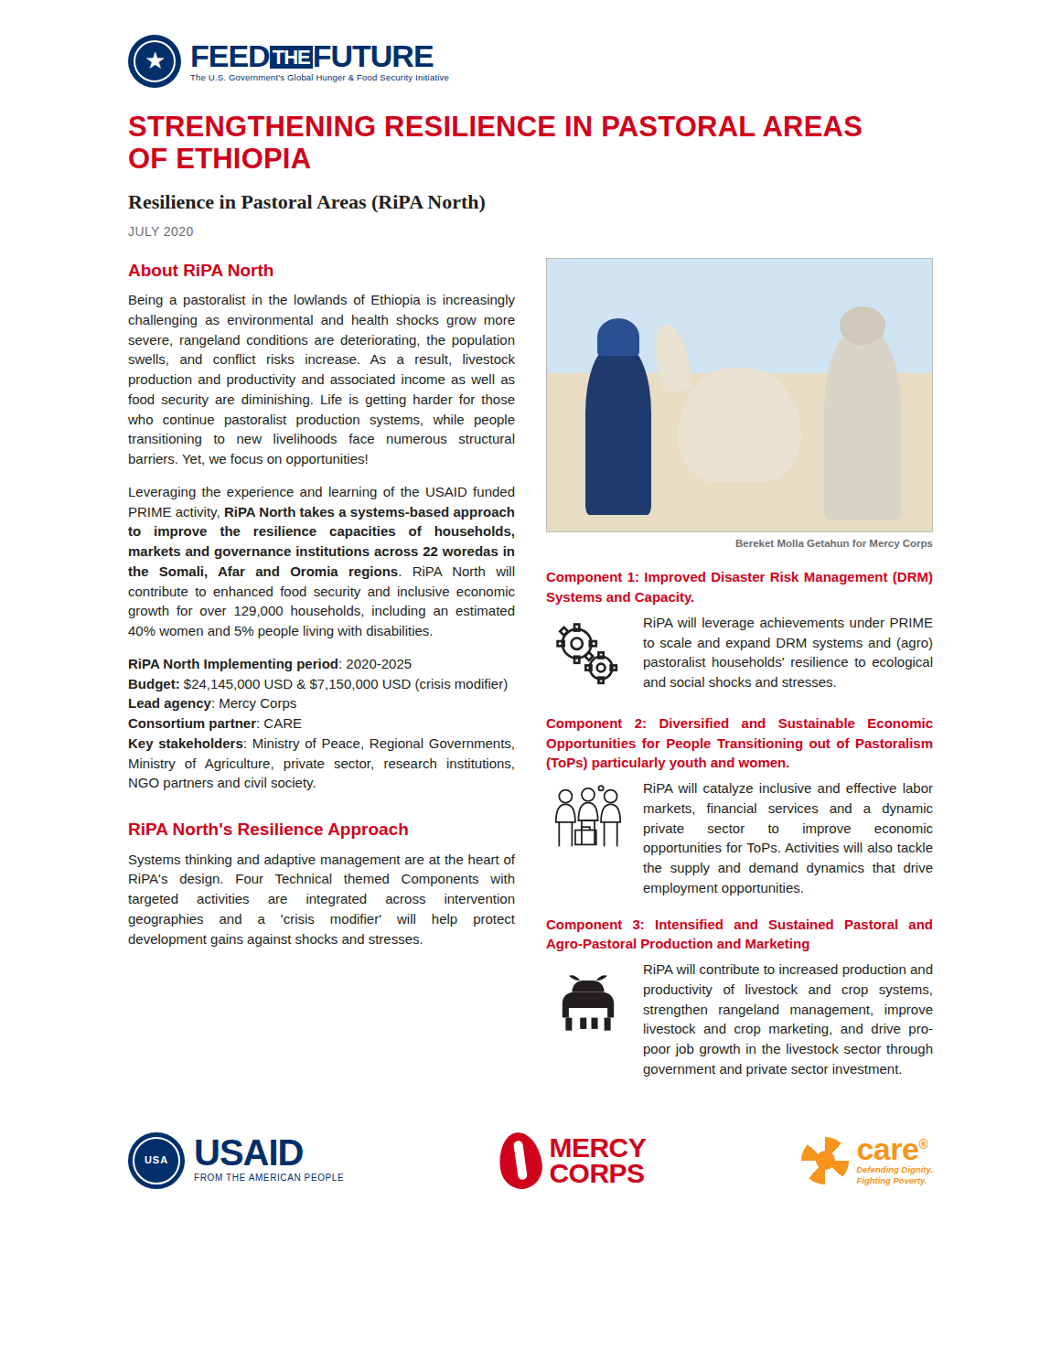FEEDTHEFUTURE
The U.S. Government's Global Hunger & Food Security Initiative
STRENGTHENING RESILIENCE IN PASTORAL AREAS
OF ETHIOPIA
Resilience in Pastoral Areas (RiPA North)
JULY 2020
About RiPA North
Being a pastoralist in the lowlands of Ethiopia is increasingly challenging as environmental and health shocks grow more severe, rangeland conditions are deteriorating, the population swells, and conflict risks increase. As a result, livestock production and productivity and associated income as well as food security are diminishing. Life is getting harder for those who continue pastoralist production systems, while people transitioning to new livelihoods face numerous structural barriers. Yet, we focus on opportunities!
Leveraging the experience and learning of the USAID funded PRIME activity, RiPA North takes a systems-based approach to improve the resilience capacities of households, markets and governance institutions across 22 woredas in the Somali, Afar and Oromia regions. RiPA North will contribute to enhanced food security and inclusive economic growth for over 129,000 households, including an estimated 40% women and 5% people living with disabilities.
RiPA North Implementing period: 2020-2025
Budget: $24,145,000 USD & $7,150,000 USD (crisis modifier)
Lead agency: Mercy Corps
Consortium partner: CARE
Key stakeholders: Ministry of Peace, Regional Governments, Ministry of Agriculture, private sector, research institutions, NGO partners and civil society.
RiPA North's Resilience Approach
Systems thinking and adaptive management are at the heart of RiPA's design. Four Technical themed Components with targeted activities are integrated across intervention geographies and a 'crisis modifier' will help protect development gains against shocks and stresses.
Bereket Molla Getahun for Mercy Corps
Component 1: Improved Disaster Risk Management (DRM) Systems and Capacity.
RiPA will leverage achievements under PRIME to scale and expand DRM systems and (agro) pastoralist households' resilience to ecological and social shocks and stresses.
Component 2: Diversified and Sustainable Economic Opportunities for People Transitioning out of Pastoralism (ToPs) particularly youth and women.
RiPA will catalyze inclusive and effective labor markets, financial services and a dynamic private sector to improve economic opportunities for ToPs. Activities will also tackle the supply and demand dynamics that drive employment opportunities.
Component 3: Intensified and Sustained Pastoral and Agro-Pastoral Production and Marketing
RiPA will contribute to increased production and productivity of livestock and crop systems, strengthen rangeland management, improve livestock and crop marketing, and drive pro-poor job growth in the livestock sector through government and private sector investment.
USAID
FROM THE AMERICAN PEOPLE
MERCY
CORPS
care®
Defending Dignity.
Fighting Poverty.